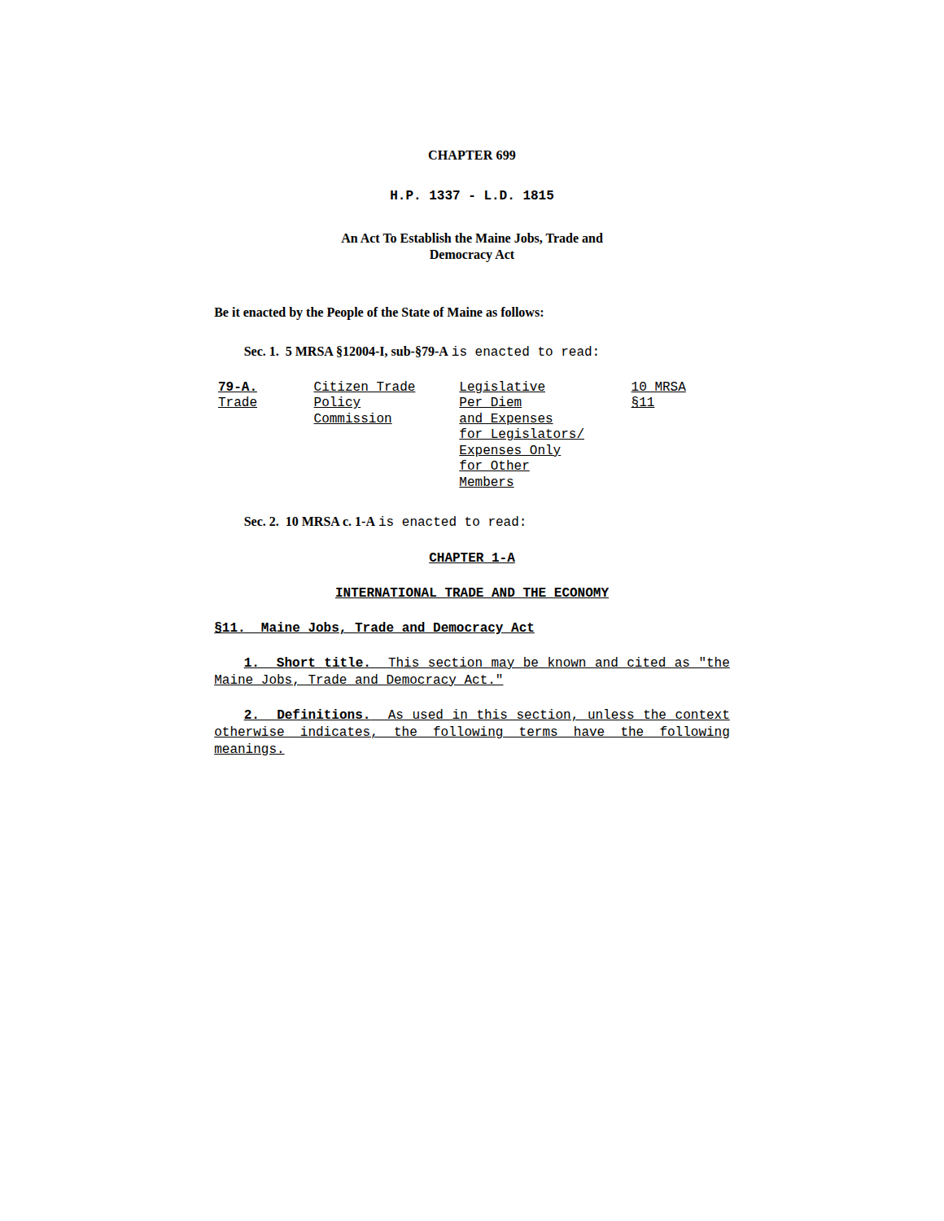CHAPTER 699
H.P. 1337 - L.D. 1815
An Act To Establish the Maine Jobs, Trade and Democracy Act
Be it enacted by the People of the State of Maine as follows:
Sec. 1. 5 MRSA §12004-I, sub-§79-A is enacted to read:
| 79-A. Trade | Citizen Trade Policy Commission | Legislative Per Diem and Expenses for Legislators/ Expenses Only for Other Members | 10 MRSA §11 |
Sec. 2. 10 MRSA c. 1-A is enacted to read:
CHAPTER 1-A
INTERNATIONAL TRADE AND THE ECONOMY
§11. Maine Jobs, Trade and Democracy Act
1. Short title. This section may be known and cited as "the Maine Jobs, Trade and Democracy Act."
2. Definitions. As used in this section, unless the context otherwise indicates, the following terms have the following meanings.